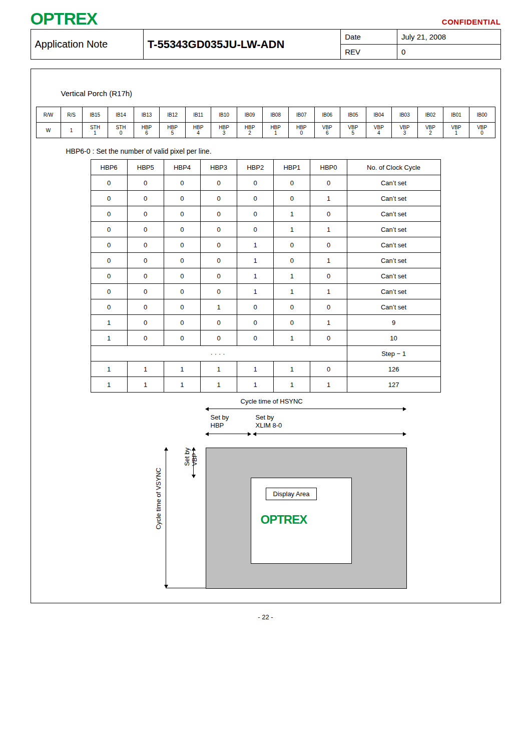OPTREX
CONFIDENTIAL
| Application Note | T-55343GD035JU-LW-ADN | Date | July 21, 2008 |
| REV | 0 |
Vertical Porch (R17h)
| R/W | R/S | IB15 | IB14 | IB13 | IB12 | IB11 | IB10 | IB09 | IB08 | IB07 | IB06 | IB05 | IB04 | IB03 | IB02 | IB01 | IB00 |
| W | 1 | STH 1 | STH 0 | HBP 6 | HBP 5 | HBP 4 | HBP 3 | HBP 2 | HBP 1 | HBP 0 | VBP 6 | VBP 5 | VBP 4 | VBP 3 | VBP 2 | VBP 1 | VBP 0 |
HBP6-0 : Set the number of valid pixel per line.
| HBP6 | HBP5 | HBP4 | HBP3 | HBP2 | HBP1 | HBP0 | No. of Clock Cycle |
| --- | --- | --- | --- | --- | --- | --- | --- |
| 0 | 0 | 0 | 0 | 0 | 0 | 0 | Can’t set |
| 0 | 0 | 0 | 0 | 0 | 0 | 1 | Can’t set |
| 0 | 0 | 0 | 0 | 0 | 1 | 0 | Can’t set |
| 0 | 0 | 0 | 0 | 0 | 1 | 1 | Can’t set |
| 0 | 0 | 0 | 0 | 1 | 0 | 0 | Can’t set |
| 0 | 0 | 0 | 0 | 1 | 0 | 1 | Can’t set |
| 0 | 0 | 0 | 0 | 1 | 1 | 0 | Can’t set |
| 0 | 0 | 0 | 0 | 1 | 1 | 1 | Can’t set |
| 0 | 0 | 0 | 1 | 0 | 0 | 0 | Can’t set |
| 1 | 0 | 0 | 0 | 0 | 0 | 1 | 9 |
| 1 | 0 | 0 | 0 | 0 | 1 | 0 | 10 |
| ···· | Step − 1 |
| 1 | 1 | 1 | 1 | 1 | 1 | 0 | 126 |
| 1 | 1 | 1 | 1 | 1 | 1 | 1 | 127 |
Cycle time of HSYNC
Set by
HBP
Set by
XLIM 8-0
Display Area
OPTREX
Set by
VBP
Cycle time of VSYNC
- 22 -